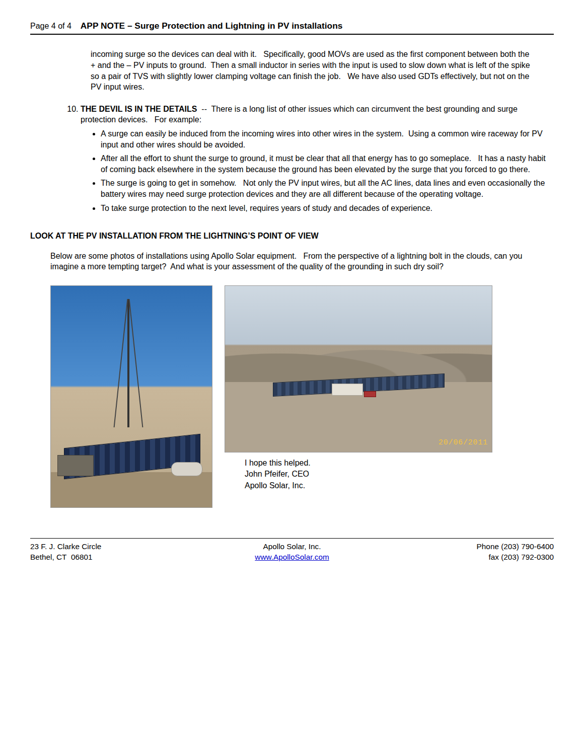Page 4 of 4 APP NOTE – Surge Protection and Lightning in PV installations
incoming surge so the devices can deal with it. Specifically, good MOVs are used as the first component between both the + and the – PV inputs to ground. Then a small inductor in series with the input is used to slow down what is left of the spike so a pair of TVS with slightly lower clamping voltage can finish the job. We have also used GDTs effectively, but not on the PV input wires.
THE DEVIL IS IN THE DETAILS -- There is a long list of other issues which can circumvent the best grounding and surge protection devices. For example:
A surge can easily be induced from the incoming wires into other wires in the system. Using a common wire raceway for PV input and other wires should be avoided.
After all the effort to shunt the surge to ground, it must be clear that all that energy has to go someplace. It has a nasty habit of coming back elsewhere in the system because the ground has been elevated by the surge that you forced to go there.
The surge is going to get in somehow. Not only the PV input wires, but all the AC lines, data lines and even occasionally the battery wires may need surge protection devices and they are all different because of the operating voltage.
To take surge protection to the next level, requires years of study and decades of experience.
LOOK AT THE PV INSTALLATION FROM THE LIGHTNING’S POINT OF VIEW
Below are some photos of installations using Apollo Solar equipment. From the perspective of a lightning bolt in the clouds, can you imagine a more tempting target? And what is your assessment of the quality of the grounding in such dry soil?
20/06/2011
I hope this helped.
John Pfeifer, CEO
Apollo Solar, Inc.
23 F. J. Clarke Circle
Apollo Solar, Inc.
Phone (203) 790-6400
Bethel, CT 06801
www.ApolloSolar.com
fax (203) 792-0300